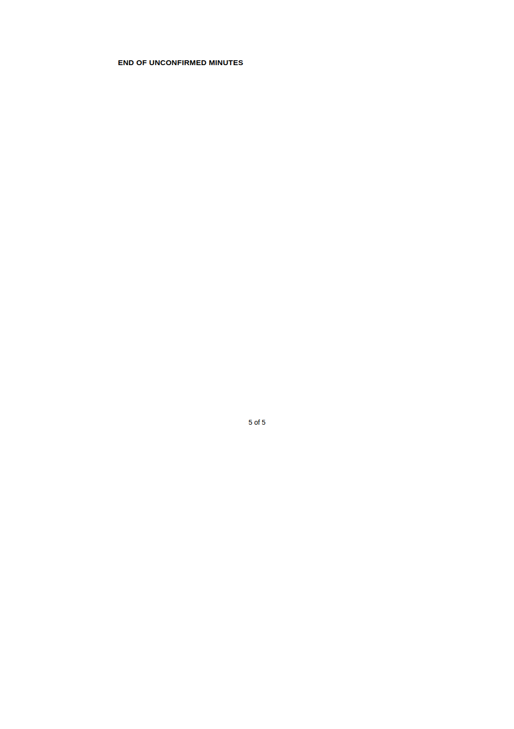END OF UNCONFIRMED MINUTES
5 of 5